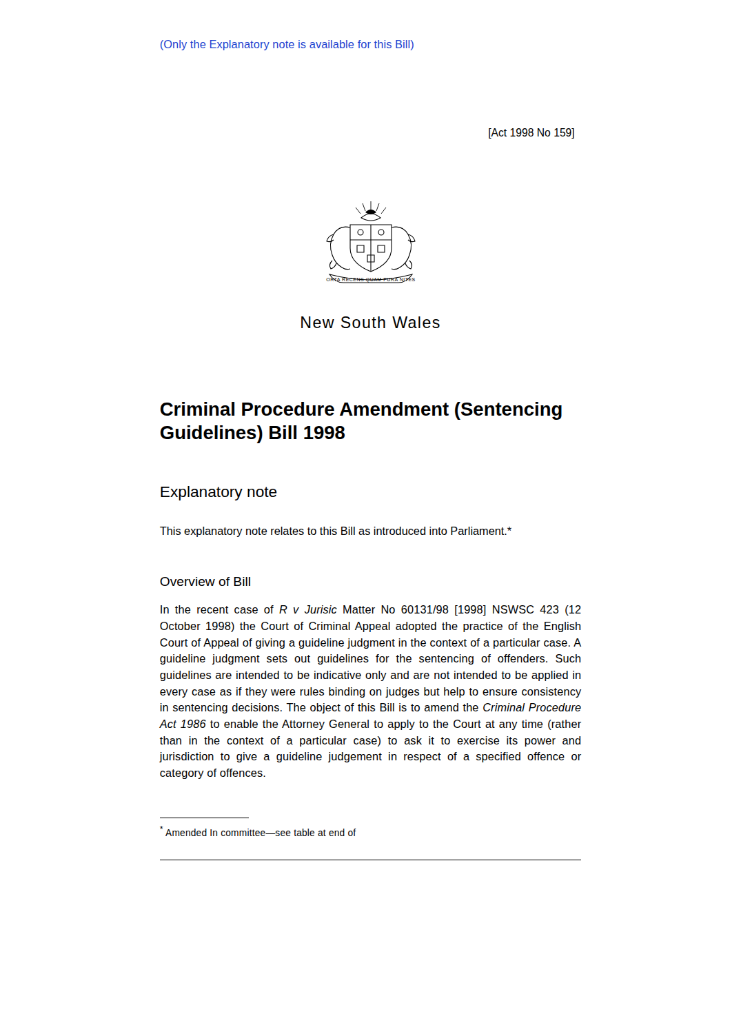(Only the Explanatory note is available for this Bill)
[Act 1998 No 159]
ORTA RECENS QUAM PURA NITES
New South Wales
Criminal Procedure Amendment (Sentencing Guidelines) Bill 1998
Explanatory note
This explanatory note relates to this Bill as introduced into Parliament.*
Overview of Bill
In the recent case of R v Jurisic Matter No 60131/98 [1998] NSWSC 423 (12 October 1998) the Court of Criminal Appeal adopted the practice of the English Court of Appeal of giving a guideline judgment in the context of a particular case. A guideline judgment sets out guidelines for the sentencing of offenders. Such guidelines are intended to be indicative only and are not intended to be applied in every case as if they were rules binding on judges but help to ensure consistency in sentencing decisions. The object of this Bill is to amend the Criminal Procedure Act 1986 to enable the Attorney General to apply to the Court at any time (rather than in the context of a particular case) to ask it to exercise its power and jurisdiction to give a guideline judgement in respect of a specified offence or category of offences.
* Amended In committee—see table at end of